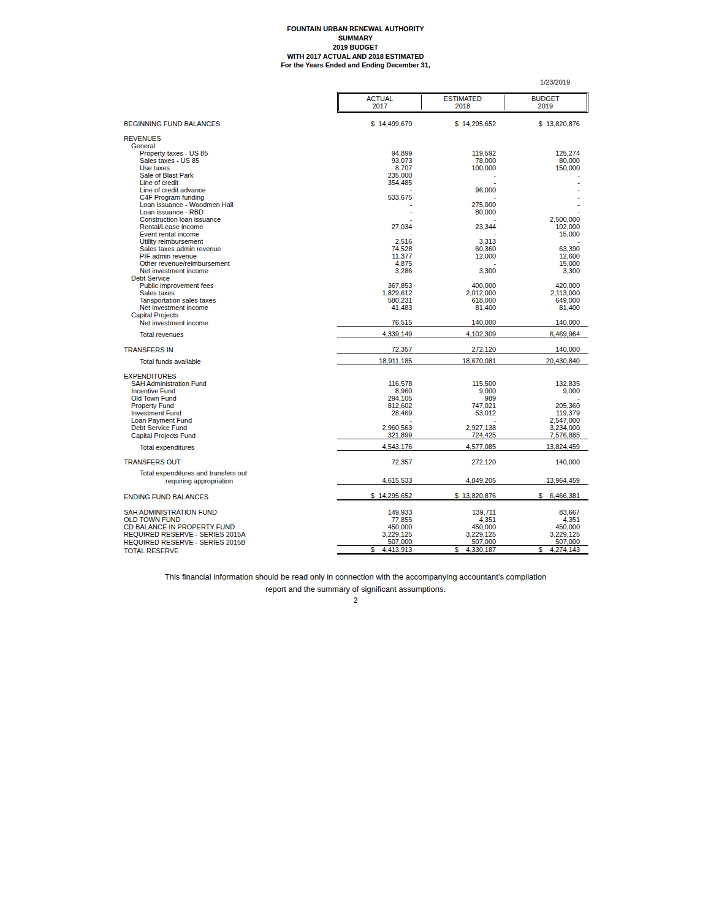FOUNTAIN URBAN RENEWAL AUTHORITY
SUMMARY
2019 BUDGET
WITH 2017 ACTUAL AND 2018 ESTIMATED
For the Years Ended and Ending December 31,
1/23/2019
| | / ACTUAL / ESTIMATED / BUDGET / / 2017 / 2018 / 2019 / |
| BEGINNING FUND BALANCES | $ 14,499,679 | $ 14,295,652 | $ 13,820,876 |
| REVENUES | | | |
| General | | | |
| Property taxes - US 85 | 94,899 | 119,592 | 125,274 |
| Sales taxes - US 85 | 93,073 | 78,000 | 80,000 |
| Use taxes | 8,707 | 100,000 | 150,000 |
| Sale of Blast Park | 235,000 | - | - |
| Line of credit | 354,485 | - | - |
| Line of credit advance | - | 96,000 | - |
| C4F Program funding | 533,675 | - | - |
| Loan issuance - Woodmen Hall | - | 275,000 | - |
| Loan issuance - RBD | - | 80,000 | - |
| Construction loan issuance | - | - | 2,500,000 |
| Rental/Lease income | 27,034 | 23,344 | 102,000 |
| Event rental income | - | - | 15,000 |
| Utility reimbursement | 2,516 | 3,313 | - |
| Sales taxes admin revenue | 74,528 | 60,360 | 63,390 |
| PIF admin revenue | 11,377 | 12,000 | 12,600 |
| Other revenue/reimbursement | 4,875 | - | 15,000 |
| Net investment income | 3,286 | 3,300 | 3,300 |
| Debt Service | | | |
| Public improvement fees | 367,853 | 400,000 | 420,000 |
| Sales taxes | 1,829,612 | 2,012,000 | 2,113,000 |
| Tansportation sales taxes | 580,231 | 618,000 | 649,000 |
| Net investment income | 41,483 | 81,400 | 81,400 |
| Capital Projects | | | |
| Net investment income | 76,515 | 140,000 | 140,000 |
| Total revenues | 4,339,149 | 4,102,309 | 6,469,964 |
| TRANSFERS IN | 72,357 | 272,120 | 140,000 |
| Total funds available | 18,911,185 | 18,670,081 | 20,430,840 |
| EXPENDITURES | | | |
| SAH Administration Fund | 116,578 | 115,500 | 132,835 |
| Incentive Fund | 8,960 | 9,000 | 9,000 |
| Old Town Fund | 294,105 | 989 | - |
| Property Fund | 812,602 | 747,021 | 205,360 |
| Investment Fund | 28,469 | 53,012 | 119,379 |
| Loan Payment Fund | - | - | 2,547,000 |
| Debt Service Fund | 2,960,563 | 2,927,138 | 3,234,000 |
| Capital Projects Fund | 321,899 | 724,425 | 7,576,885 |
| Total expenditures | 4,543,176 | 4,577,085 | 13,824,459 |
| TRANSFERS OUT | 72,357 | 272,120 | 140,000 |
| Total expenditures and transfers out | | | |
| requiring appropriation | 4,615,533 | 4,849,205 | 13,964,459 |
| ENDING FUND BALANCES | $ 14,295,652 | $ 13,820,876 | $ 6,466,381 |
| SAH ADMINISTRATION FUND | 149,933 | 139,711 | 83,667 |
| OLD TOWN FUND | 77,855 | 4,351 | 4,351 |
| CD BALANCE IN PROPERTY FUND | 450,000 | 450,000 | 450,000 |
| REQUIRED RESERVE - SERIES 2015A | 3,229,125 | 3,229,125 | 3,229,125 |
| REQUIRED RESERVE - SERIES 2015B | 507,000 | 507,000 | 507,000 |
| TOTAL RESERVE | $ 4,413,913 | $ 4,330,187 | $ 4,274,143 |
This financial information should be read only in connection with the accompanying accountant's compilation
report and the summary of significant assumptions.
2